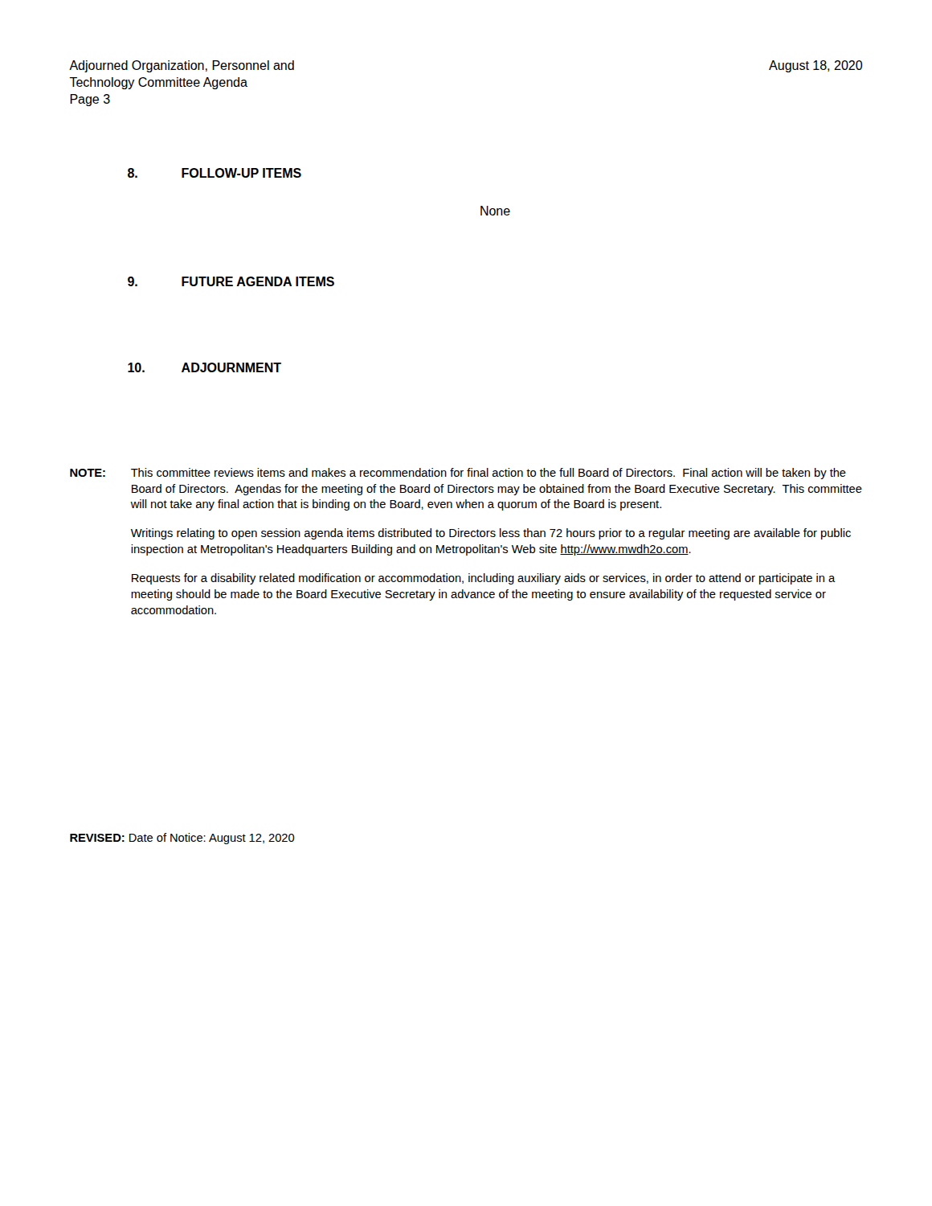Adjourned Organization, Personnel and
Technology Committee Agenda
Page 3
August 18, 2020
8. FOLLOW-UP ITEMS
None
9. FUTURE AGENDA ITEMS
10. ADJOURNMENT
NOTE:
This committee reviews items and makes a recommendation for final action to the full Board of Directors. Final action will be taken by the Board of Directors. Agendas for the meeting of the Board of Directors may be obtained from the Board Executive Secretary. This committee will not take any final action that is binding on the Board, even when a quorum of the Board is present.
Writings relating to open session agenda items distributed to Directors less than 72 hours prior to a regular meeting are available for public inspection at Metropolitan's Headquarters Building and on Metropolitan's Web site http://www.mwdh2o.com.
Requests for a disability related modification or accommodation, including auxiliary aids or services, in order to attend or participate in a meeting should be made to the Board Executive Secretary in advance of the meeting to ensure availability of the requested service or accommodation.
REVISED: Date of Notice: August 12, 2020